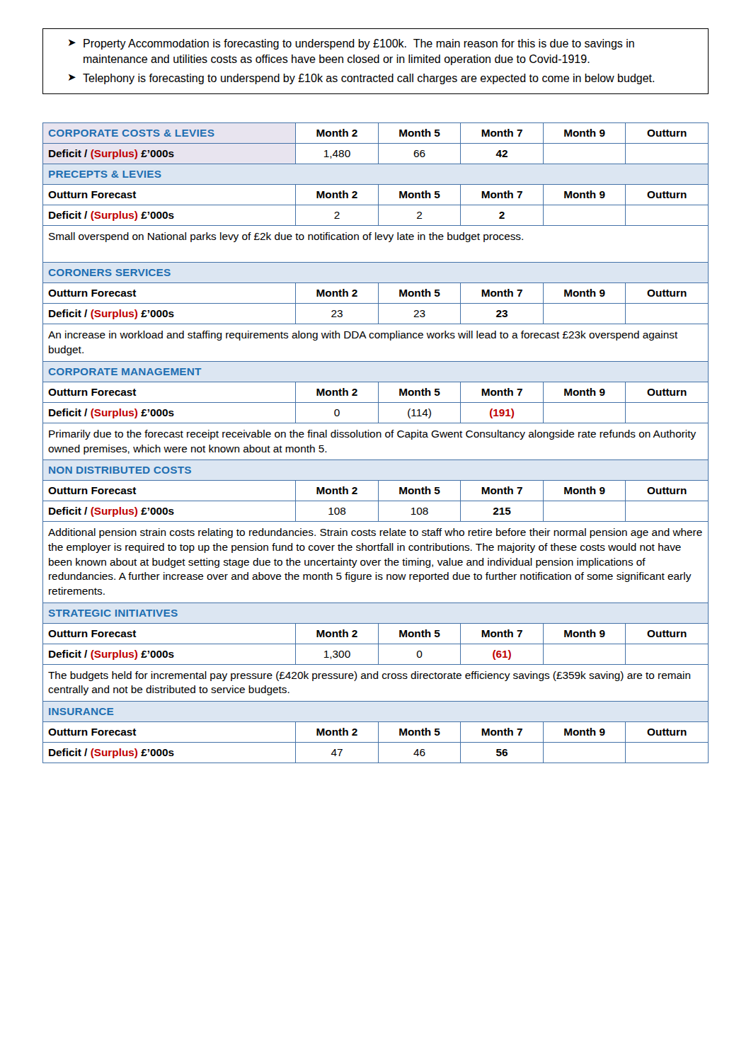Property Accommodation is forecasting to underspend by £100k. The main reason for this is due to savings in maintenance and utilities costs as offices have been closed or in limited operation due to Covid-1919.
Telephony is forecasting to underspend by £10k as contracted call charges are expected to come in below budget.
| CORPORATE COSTS & LEVIES | Month 2 | Month 5 | Month 7 | Month 9 | Outturn |
| Deficit / (Surplus) £’000s | 1,480 | 66 | 42 | | |
| PRECEPTS & LEVIES |
| Outturn Forecast | Month 2 | Month 5 | Month 7 | Month 9 | Outturn |
| Deficit / (Surplus) £’000s | 2 | 2 | 2 | | |
| Small overspend on National parks levy of £2k due to notification of levy late in the budget process. |
| CORONERS SERVICES |
| Outturn Forecast | Month 2 | Month 5 | Month 7 | Month 9 | Outturn |
| Deficit / (Surplus) £’000s | 23 | 23 | 23 | | |
| An increase in workload and staffing requirements along with DDA compliance works will lead to a forecast £23k overspend against budget. |
| CORPORATE MANAGEMENT |
| Outturn Forecast | Month 2 | Month 5 | Month 7 | Month 9 | Outturn |
| Deficit / (Surplus) £’000s | 0 | (114) | (191) | | |
| Primarily due to the forecast receipt receivable on the final dissolution of Capita Gwent Consultancy alongside rate refunds on Authority owned premises, which were not known about at month 5. |
| NON DISTRIBUTED COSTS |
| Outturn Forecast | Month 2 | Month 5 | Month 7 | Month 9 | Outturn |
| Deficit / (Surplus) £’000s | 108 | 108 | 215 | | |
| Additional pension strain costs relating to redundancies. Strain costs relate to staff who retire before their normal pension age and where the employer is required to top up the pension fund to cover the shortfall in contributions. The majority of these costs would not have been known about at budget setting stage due to the uncertainty over the timing, value and individual pension implications of redundancies. A further increase over and above the month 5 figure is now reported due to further notification of some significant early retirements. |
| STRATEGIC INITIATIVES |
| Outturn Forecast | Month 2 | Month 5 | Month 7 | Month 9 | Outturn |
| Deficit / (Surplus) £’000s | 1,300 | 0 | (61) | | |
| The budgets held for incremental pay pressure (£420k pressure) and cross directorate efficiency savings (£359k saving) are to remain centrally and not be distributed to service budgets. |
| INSURANCE |
| Outturn Forecast | Month 2 | Month 5 | Month 7 | Month 9 | Outturn |
| Deficit / (Surplus) £’000s | 47 | 46 | 56 | | |